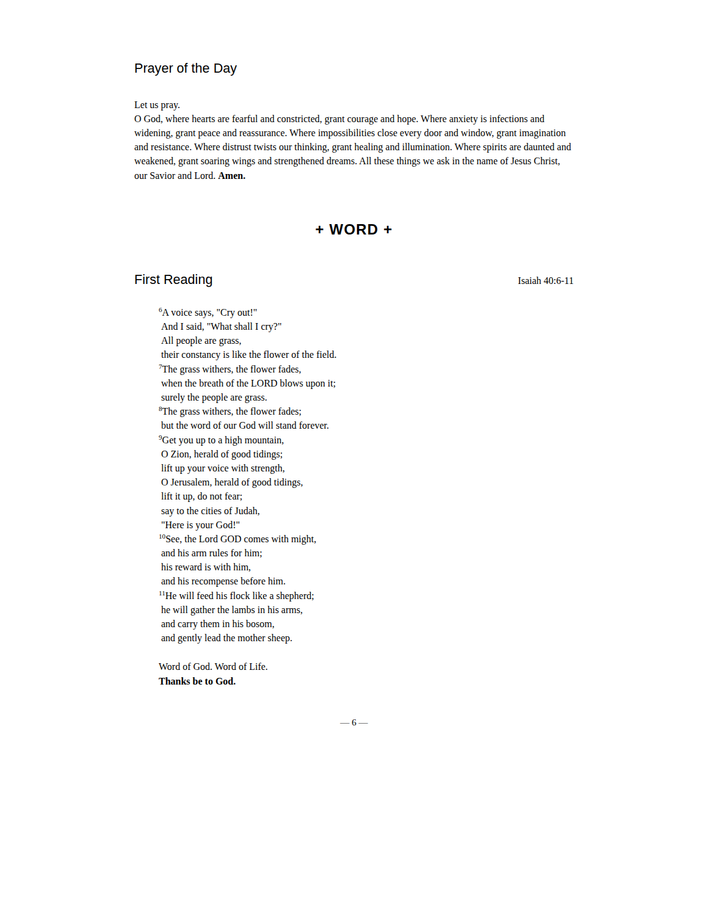Prayer of the Day
Let us pray.
O God, where hearts are fearful and constricted, grant courage and hope. Where anxiety is infections and widening, grant peace and reassurance. Where impossibilities close every door and window, grant imagination and resistance. Where distrust twists our thinking, grant healing and illumination. Where spirits are daunted and weakened, grant soaring wings and strengthened dreams. All these things we ask in the name of Jesus Christ, our Savior and Lord. Amen.
+ WORD +
First Reading Isaiah 40:6-11
6 A voice says, "Cry out!"
And I said, "What shall I cry?"
All people are grass,
their constancy is like the flower of the field.
7 The grass withers, the flower fades,
when the breath of the LORD blows upon it;
surely the people are grass.
8 The grass withers, the flower fades;
but the word of our God will stand forever.
9 Get you up to a high mountain,
O Zion, herald of good tidings;
lift up your voice with strength,
O Jerusalem, herald of good tidings,
lift it up, do not fear;
say to the cities of Judah,
"Here is your God!"
10 See, the Lord GOD comes with might,
and his arm rules for him;
his reward is with him,
and his recompense before him.
11 He will feed his flock like a shepherd;
he will gather the lambs in his arms,
and carry them in his bosom,
and gently lead the mother sheep.
Word of God. Word of Life.
Thanks be to God.
— 6 —